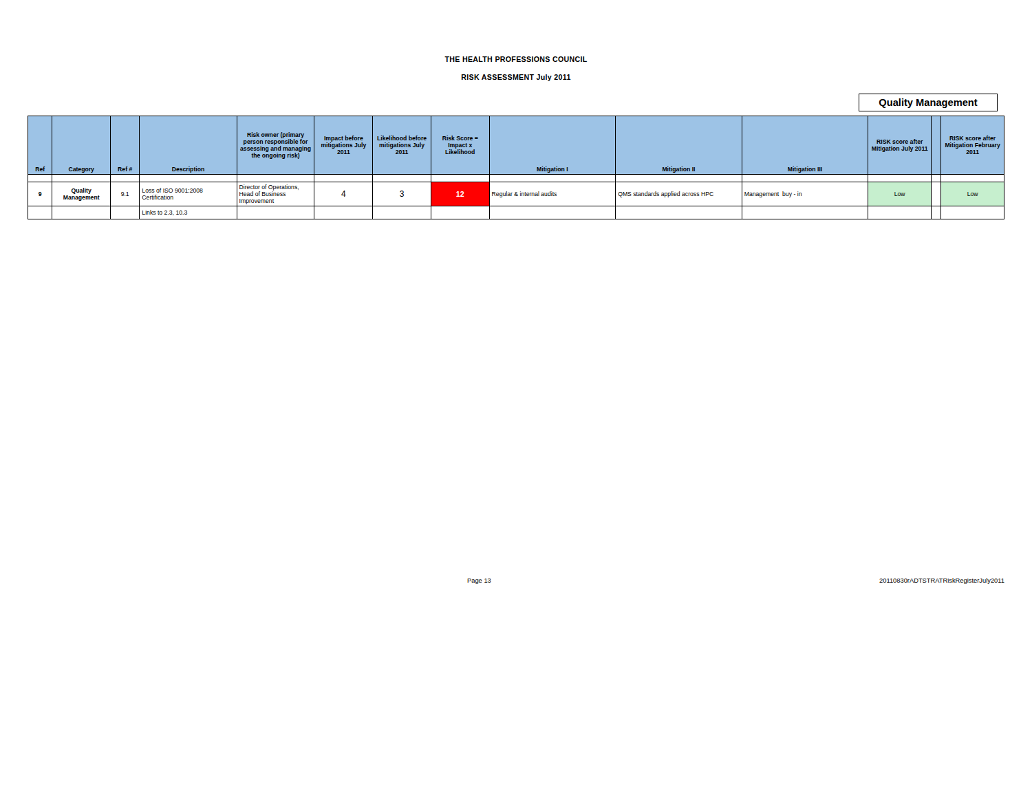THE HEALTH PROFESSIONS COUNCIL
RISK ASSESSMENT July 2011
Quality Management
| Ref | Category | Ref # | Description | Risk owner (primary person responsible for assessing and managing the ongoing risk) | Impact before mitigations July 2011 | Likelihood before mitigations July 2011 | Risk Score = Impact x Likelihood | Mitigation I | Mitigation II | Mitigation III | RISK score after Mitigation July 2011 | | RISK score after Mitigation February 2011 |
| --- | --- | --- | --- | --- | --- | --- | --- | --- | --- | --- | --- | --- | --- |
| 9 | Quality Management | 9.1 | Loss of ISO 9001:2008 Certification | Director of Operations, Head of Business Improvement | 4 | 3 | 12 | Regular & internal audits | QMS standards applied across HPC | Management buy - in | Low | | Low |
| | | | Links to 2.3, 10.3 | | | | | | | | | | |
Page 13
20110830rADTSTRATRiskRegisterJuly2011